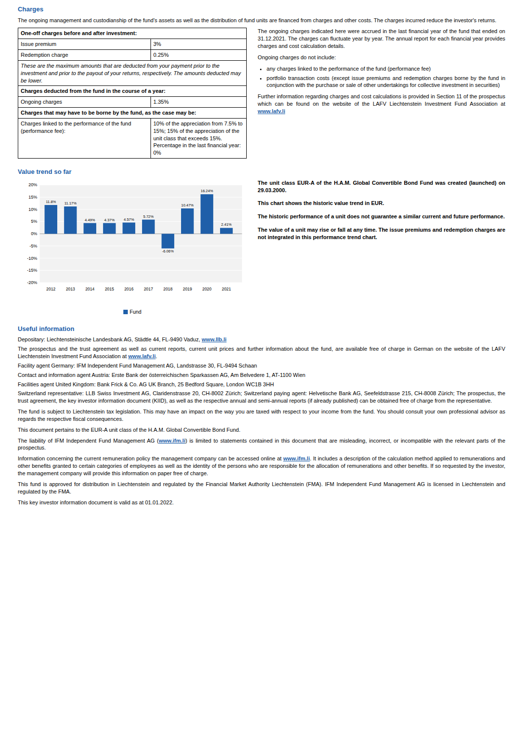Charges
The ongoing management and custodianship of the fund's assets as well as the distribution of fund units are financed from charges and other costs. The charges incurred reduce the investor's returns.
| One-off charges before and after investment: |
| --- |
| Issue premium | 3% |
| Redemption charge | 0.25% |
| These are the maximum amounts that are deducted from your payment prior to the investment and prior to the payout of your returns, respectively. The amounts deducted may be lower. |
| Charges deducted from the fund in the course of a year: |
| Ongoing charges | 1.35% |
| Charges that may have to be borne by the fund, as the case may be: |
| Charges linked to the performance of the fund (performance fee): | 10% of the appreciation from 7.5% to 15%; 15% of the appreciation of the unit class that exceeds 15%. Percentage in the last financial year: 0% |
The ongoing charges indicated here were accrued in the last financial year of the fund that ended on 31.12.2021. The charges can fluctuate year by year. The annual report for each financial year provides charges and cost calculation details.
Ongoing charges do not include:
any charges linked to the performance of the fund (performance fee)
portfolio transaction costs (except issue premiums and redemption charges borne by the fund in conjunction with the purchase or sale of other undertakings for collective investment in securities)
Further information regarding charges and cost calculations is provided in Section 11 of the prospectus which can be found on the website of the LAFV Liechtenstein Investment Fund Association at www.lafv.li
Value trend so far
20% 15% 10% 5% 0% -5% -10% -15% -20% 11.8% 11.17% 4.49% 4.37% 4.57% 5.72% -6.06% 10.47% 16.24% 2.41% 2012 2013 2014 2015 2016 2017 2018 2019 2020 2021
Fund
The unit class EUR-A of the H.A.M. Global Convertible Bond Fund was created (launched) on 29.03.2000.
This chart shows the historic value trend in EUR.
The historic performance of a unit does not guarantee a similar current and future performance.
The value of a unit may rise or fall at any time. The issue premiums and redemption charges are not integrated in this performance trend chart.
Useful information
Depositary: Liechtensteinische Landesbank AG, Städtle 44, FL-9490 Vaduz, www.llb.li
The prospectus and the trust agreement as well as current reports, current unit prices and further information about the fund, are available free of charge in German on the website of the LAFV Liechtenstein Investment Fund Association at www.lafv.li.
Facility agent Germany: IFM Independent Fund Management AG, Landstrasse 30, FL-9494 Schaan
Contact and information agent Austria: Erste Bank der österreichischen Sparkassen AG, Am Belvedere 1, AT-1100 Wien
Facilities agent United Kingdom: Bank Frick & Co. AG UK Branch, 25 Bedford Square, London WC1B 3HH
Switzerland representative: LLB Swiss Investment AG, Claridenstrasse 20, CH-8002 Zürich; Switzerland paying agent: Helvetische Bank AG, Seefeldstrasse 215, CH-8008 Zürich; The prospectus, the trust agreement, the key investor information document (KIID), as well as the respective annual and semi-annual reports (if already published) can be obtained free of charge from the representative.
The fund is subject to Liechtenstein tax legislation. This may have an impact on the way you are taxed with respect to your income from the fund. You should consult your own professional advisor as regards the respective fiscal consequences.
This document pertains to the EUR-A unit class of the H.A.M. Global Convertible Bond Fund.
The liability of IFM Independent Fund Management AG (www.ifm.li) is limited to statements contained in this document that are misleading, incorrect, or incompatible with the relevant parts of the prospectus.
Information concerning the current remuneration policy the management company can be accessed online at www.ifm.li. It includes a description of the calculation method applied to remunerations and other benefits granted to certain categories of employees as well as the identity of the persons who are responsible for the allocation of remunerations and other benefits. If so requested by the investor, the management company will provide this information on paper free of charge.
This fund is approved for distribution in Liechtenstein and regulated by the Financial Market Authority Liechtenstein (FMA). IFM Independent Fund Management AG is licensed in Liechtenstein and regulated by the FMA.
This key investor information document is valid as at 01.01.2022.